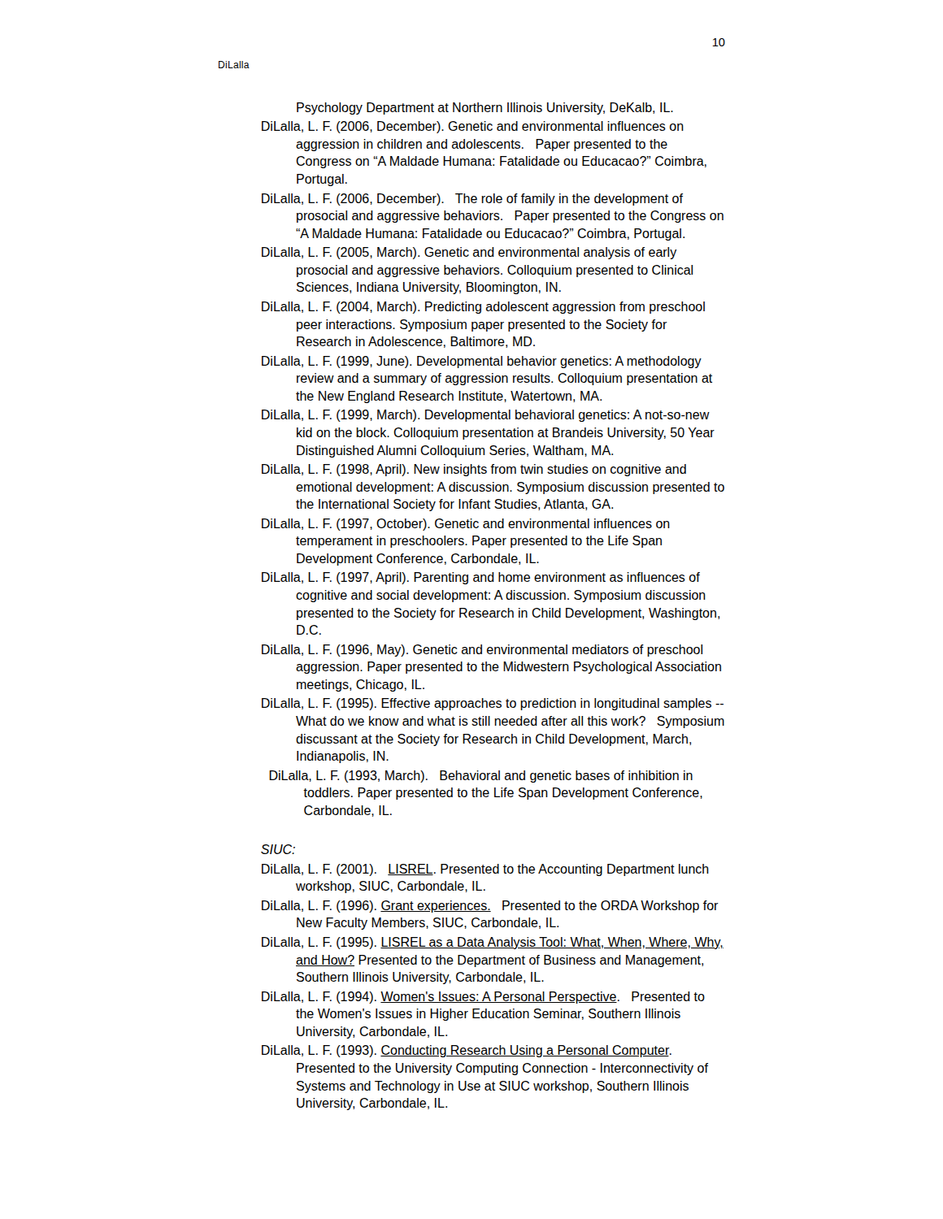10
DiLalla
Psychology Department at Northern Illinois University, DeKalb, IL.
DiLalla, L. F. (2006, December). Genetic and environmental influences on aggression in children and adolescents. Paper presented to the Congress on “A Maldade Humana: Fatalidade ou Educacao?” Coimbra, Portugal.
DiLalla, L. F. (2006, December). The role of family in the development of prosocial and aggressive behaviors. Paper presented to the Congress on “A Maldade Humana: Fatalidade ou Educacao?” Coimbra, Portugal.
DiLalla, L. F. (2005, March). Genetic and environmental analysis of early prosocial and aggressive behaviors. Colloquium presented to Clinical Sciences, Indiana University, Bloomington, IN.
DiLalla, L. F. (2004, March). Predicting adolescent aggression from preschool peer interactions. Symposium paper presented to the Society for Research in Adolescence, Baltimore, MD.
DiLalla, L. F. (1999, June). Developmental behavior genetics: A methodology review and a summary of aggression results. Colloquium presentation at the New England Research Institute, Watertown, MA.
DiLalla, L. F. (1999, March). Developmental behavioral genetics: A not-so-new kid on the block. Colloquium presentation at Brandeis University, 50 Year Distinguished Alumni Colloquium Series, Waltham, MA.
DiLalla, L. F. (1998, April). New insights from twin studies on cognitive and emotional development: A discussion. Symposium discussion presented to the International Society for Infant Studies, Atlanta, GA.
DiLalla, L. F. (1997, October). Genetic and environmental influences on temperament in preschoolers. Paper presented to the Life Span Development Conference, Carbondale, IL.
DiLalla, L. F. (1997, April). Parenting and home environment as influences of cognitive and social development: A discussion. Symposium discussion presented to the Society for Research in Child Development, Washington, D.C.
DiLalla, L. F. (1996, May). Genetic and environmental mediators of preschool aggression. Paper presented to the Midwestern Psychological Association meetings, Chicago, IL.
DiLalla, L. F. (1995). Effective approaches to prediction in longitudinal samples -- What do we know and what is still needed after all this work? Symposium discussant at the Society for Research in Child Development, March, Indianapolis, IN.
DiLalla, L. F. (1993, March). Behavioral and genetic bases of inhibition in toddlers. Paper presented to the Life Span Development Conference, Carbondale, IL.
SIUC:
DiLalla, L. F. (2001). LISREL. Presented to the Accounting Department lunch workshop, SIUC, Carbondale, IL.
DiLalla, L. F. (1996). Grant experiences. Presented to the ORDA Workshop for New Faculty Members, SIUC, Carbondale, IL.
DiLalla, L. F. (1995). LISREL as a Data Analysis Tool: What, When, Where, Why, and How? Presented to the Department of Business and Management, Southern Illinois University, Carbondale, IL.
DiLalla, L. F. (1994). Women's Issues: A Personal Perspective. Presented to the Women's Issues in Higher Education Seminar, Southern Illinois University, Carbondale, IL.
DiLalla, L. F. (1993). Conducting Research Using a Personal Computer. Presented to the University Computing Connection - Interconnectivity of Systems and Technology in Use at SIUC workshop, Southern Illinois University, Carbondale, IL.